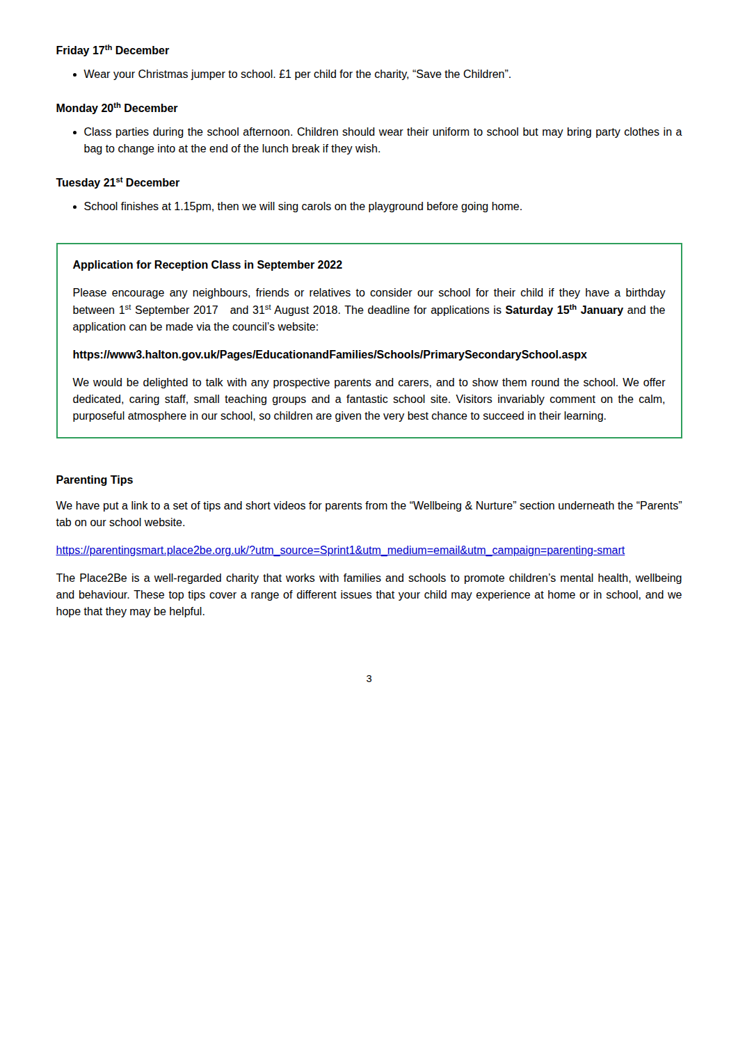Friday 17th December
Wear your Christmas jumper to school. £1 per child for the charity, “Save the Children”.
Monday 20th December
Class parties during the school afternoon. Children should wear their uniform to school but may bring party clothes in a bag to change into at the end of the lunch break if they wish.
Tuesday 21st December
School finishes at 1.15pm, then we will sing carols on the playground before going home.
Application for Reception Class in September 2022
Please encourage any neighbours, friends or relatives to consider our school for their child if they have a birthday between 1st September 2017 and 31st August 2018. The deadline for applications is Saturday 15th January and the application can be made via the council’s website:
https://www3.halton.gov.uk/Pages/EducationandFamilies/Schools/PrimarySecondarySchool.aspx
We would be delighted to talk with any prospective parents and carers, and to show them round the school. We offer dedicated, caring staff, small teaching groups and a fantastic school site. Visitors invariably comment on the calm, purposeful atmosphere in our school, so children are given the very best chance to succeed in their learning.
Parenting Tips
We have put a link to a set of tips and short videos for parents from the “Wellbeing & Nurture” section underneath the “Parents” tab on our school website.
https://parentingsmart.place2be.org.uk/?utm_source=Sprint1&utm_medium=email&utm_campaign=parenting-smart
The Place2Be is a well-regarded charity that works with families and schools to promote children’s mental health, wellbeing and behaviour. These top tips cover a range of different issues that your child may experience at home or in school, and we hope that they may be helpful.
3